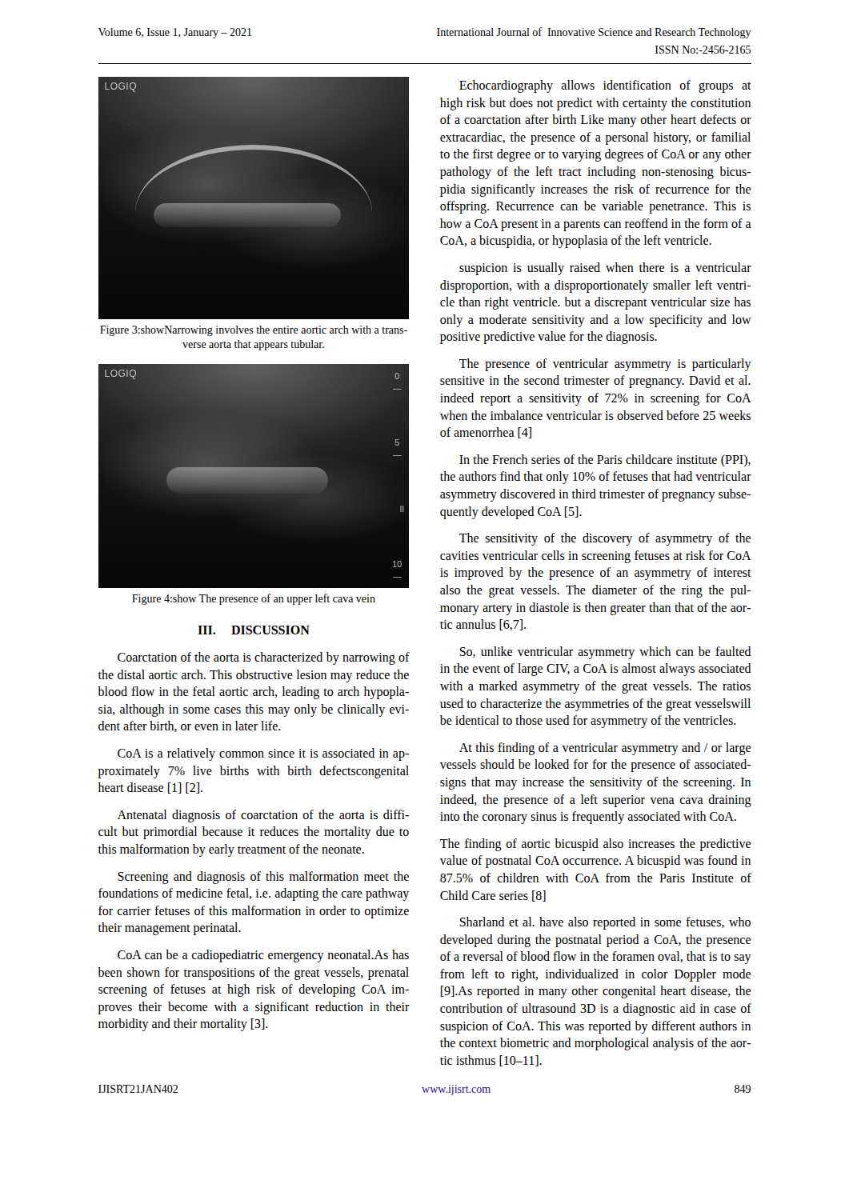Volume 6, Issue 1, January – 2021
International Journal of Innovative Science and Research Technology
ISSN No:-2456-2165
LOGIQ
Figure 3:showNarrowing involves the entire aortic arch with a transverse aorta that appears tubular.
LOGIQ
0 — 5 — II 10 —
Figure 4:show The presence of an upper left cava vein
III. DISCUSSION
Coarctation of the aorta is characterized by narrowing of the distal aortic arch. This obstructive lesion may reduce the blood flow in the fetal aortic arch, leading to arch hypoplasia, although in some cases this may only be clinically evident after birth, or even in later life.
CoA is a relatively common since it is associated in approximately 7% live births with birth defectscongenital heart disease [1] [2].
Antenatal diagnosis of coarctation of the aorta is difficult but primordial because it reduces the mortality due to this malformation by early treatment of the neonate.
Screening and diagnosis of this malformation meet the foundations of medicine fetal, i.e. adapting the care pathway for carrier fetuses of this malformation in order to optimize their management perinatal.
CoA can be a cadiopediatric emergency neonatal.As has been shown for transpositions of the great vessels, prenatal screening of fetuses at high risk of developing CoA improves their become with a significant reduction in their morbidity and their mortality [3].
Echocardiography allows identification of groups at high risk but does not predict with certainty the constitution of a coarctation after birth Like many other heart defects or extracardiac, the presence of a personal history, or familial to the first degree or to varying degrees of CoA or any other pathology of the left tract including non-stenosing bicuspidia significantly increases the risk of recurrence for the offspring. Recurrence can be variable penetrance. This is how a CoA present in a parents can reoffend in the form of a CoA, a bicuspidia, or hypoplasia of the left ventricle.
suspicion is usually raised when there is a ventricular disproportion, with a disproportionately smaller left ventricle than right ventricle. but a discrepant ventricular size has only a moderate sensitivity and a low specificity and low positive predictive value for the diagnosis.
The presence of ventricular asymmetry is particularly sensitive in the second trimester of pregnancy. David et al. indeed report a sensitivity of 72% in screening for CoA when the imbalance ventricular is observed before 25 weeks of amenorrhea [4]
In the French series of the Paris childcare institute (PPI), the authors find that only 10% of fetuses that had ventricular asymmetry discovered in third trimester of pregnancy subsequently developed CoA [5].
The sensitivity of the discovery of asymmetry of the cavities ventricular cells in screening fetuses at risk for CoA is improved by the presence of an asymmetry of interest also the great vessels. The diameter of the ring the pulmonary artery in diastole is then greater than that of the aortic annulus [6,7].
So, unlike ventricular asymmetry which can be faulted in the event of large CIV, a CoA is almost always associated with a marked asymmetry of the great vessels. The ratios used to characterize the asymmetries of the great vesselswill be identical to those used for asymmetry of the ventricles.
At this finding of a ventricular asymmetry and / or large vessels should be looked for for the presence of associatedsigns that may increase the sensitivity of the screening. In indeed, the presence of a left superior vena cava draining into the coronary sinus is frequently associated with CoA.
The finding of aortic bicuspid also increases the predictive value of postnatal CoA occurrence. A bicuspid was found in 87.5% of children with CoA from the Paris Institute of Child Care series [8]
Sharland et al. have also reported in some fetuses, who developed during the postnatal period a CoA, the presence of a reversal of blood flow in the foramen oval, that is to say from left to right, individualized in color Doppler mode [9].As reported in many other congenital heart disease, the contribution of ultrasound 3D is a diagnostic aid in case of suspicion of CoA. This was reported by different authors in the context biometric and morphological analysis of the aortic isthmus [10–11].
IJISRT21JAN402
www.ijisrt.com
849